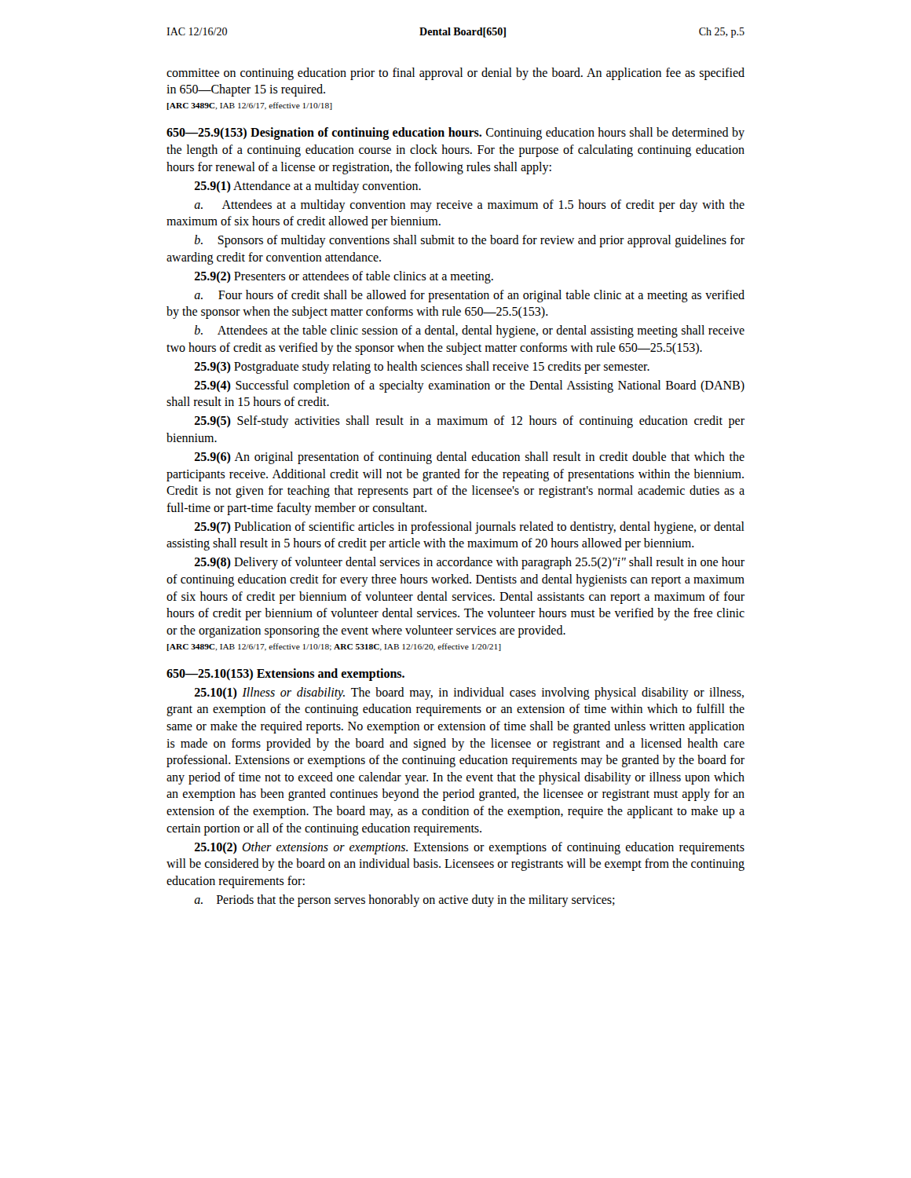IAC 12/16/20 Dental Board[650] Ch 25, p.5
committee on continuing education prior to final approval or denial by the board. An application fee as specified in 650—Chapter 15 is required.
[ARC 3489C, IAB 12/6/17, effective 1/10/18]
650—25.9(153) Designation of continuing education hours. Continuing education hours shall be determined by the length of a continuing education course in clock hours. For the purpose of calculating continuing education hours for renewal of a license or registration, the following rules shall apply:
25.9(1) Attendance at a multiday convention.
a. Attendees at a multiday convention may receive a maximum of 1.5 hours of credit per day with the maximum of six hours of credit allowed per biennium.
b. Sponsors of multiday conventions shall submit to the board for review and prior approval guidelines for awarding credit for convention attendance.
25.9(2) Presenters or attendees of table clinics at a meeting.
a. Four hours of credit shall be allowed for presentation of an original table clinic at a meeting as verified by the sponsor when the subject matter conforms with rule 650—25.5(153).
b. Attendees at the table clinic session of a dental, dental hygiene, or dental assisting meeting shall receive two hours of credit as verified by the sponsor when the subject matter conforms with rule 650—25.5(153).
25.9(3) Postgraduate study relating to health sciences shall receive 15 credits per semester.
25.9(4) Successful completion of a specialty examination or the Dental Assisting National Board (DANB) shall result in 15 hours of credit.
25.9(5) Self-study activities shall result in a maximum of 12 hours of continuing education credit per biennium.
25.9(6) An original presentation of continuing dental education shall result in credit double that which the participants receive. Additional credit will not be granted for the repeating of presentations within the biennium. Credit is not given for teaching that represents part of the licensee's or registrant's normal academic duties as a full-time or part-time faculty member or consultant.
25.9(7) Publication of scientific articles in professional journals related to dentistry, dental hygiene, or dental assisting shall result in 5 hours of credit per article with the maximum of 20 hours allowed per biennium.
25.9(8) Delivery of volunteer dental services in accordance with paragraph 25.5(2)"i" shall result in one hour of continuing education credit for every three hours worked. Dentists and dental hygienists can report a maximum of six hours of credit per biennium of volunteer dental services. Dental assistants can report a maximum of four hours of credit per biennium of volunteer dental services. The volunteer hours must be verified by the free clinic or the organization sponsoring the event where volunteer services are provided.
[ARC 3489C, IAB 12/6/17, effective 1/10/18; ARC 5318C, IAB 12/16/20, effective 1/20/21]
650—25.10(153) Extensions and exemptions.
25.10(1) Illness or disability. The board may, in individual cases involving physical disability or illness, grant an exemption of the continuing education requirements or an extension of time within which to fulfill the same or make the required reports. No exemption or extension of time shall be granted unless written application is made on forms provided by the board and signed by the licensee or registrant and a licensed health care professional. Extensions or exemptions of the continuing education requirements may be granted by the board for any period of time not to exceed one calendar year. In the event that the physical disability or illness upon which an exemption has been granted continues beyond the period granted, the licensee or registrant must apply for an extension of the exemption. The board may, as a condition of the exemption, require the applicant to make up a certain portion or all of the continuing education requirements.
25.10(2) Other extensions or exemptions. Extensions or exemptions of continuing education requirements will be considered by the board on an individual basis. Licensees or registrants will be exempt from the continuing education requirements for:
a. Periods that the person serves honorably on active duty in the military services;